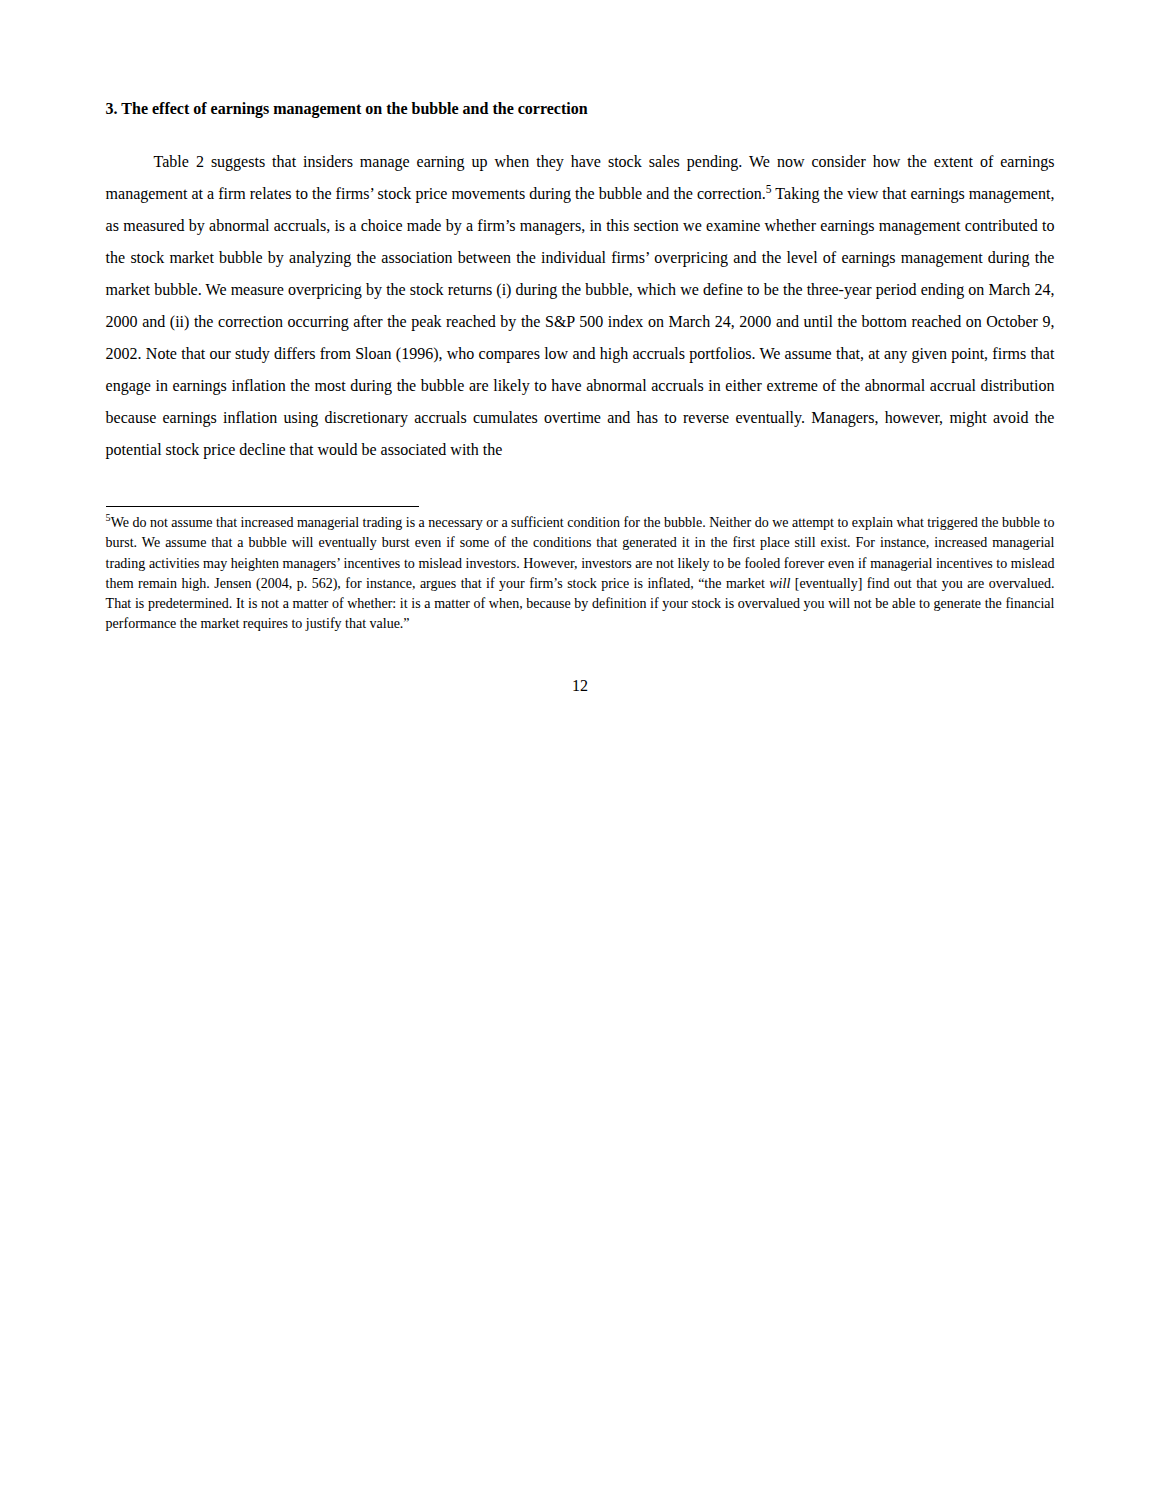3. The effect of earnings management on the bubble and the correction
Table 2 suggests that insiders manage earning up when they have stock sales pending. We now consider how the extent of earnings management at a firm relates to the firms’ stock price movements during the bubble and the correction.5 Taking the view that earnings management, as measured by abnormal accruals, is a choice made by a firm’s managers, in this section we examine whether earnings management contributed to the stock market bubble by analyzing the association between the individual firms’ overpricing and the level of earnings management during the market bubble. We measure overpricing by the stock returns (i) during the bubble, which we define to be the three-year period ending on March 24, 2000 and (ii) the correction occurring after the peak reached by the S&P 500 index on March 24, 2000 and until the bottom reached on October 9, 2002. Note that our study differs from Sloan (1996), who compares low and high accruals portfolios. We assume that, at any given point, firms that engage in earnings inflation the most during the bubble are likely to have abnormal accruals in either extreme of the abnormal accrual distribution because earnings inflation using discretionary accruals cumulates overtime and has to reverse eventually. Managers, however, might avoid the potential stock price decline that would be associated with the
5We do not assume that increased managerial trading is a necessary or a sufficient condition for the bubble. Neither do we attempt to explain what triggered the bubble to burst. We assume that a bubble will eventually burst even if some of the conditions that generated it in the first place still exist. For instance, increased managerial trading activities may heighten managers’ incentives to mislead investors. However, investors are not likely to be fooled forever even if managerial incentives to mislead them remain high. Jensen (2004, p. 562), for instance, argues that if your firm’s stock price is inflated, “the market will [eventually] find out that you are overvalued. That is predetermined. It is not a matter of whether: it is a matter of when, because by definition if your stock is overvalued you will not be able to generate the financial performance the market requires to justify that value.”
12